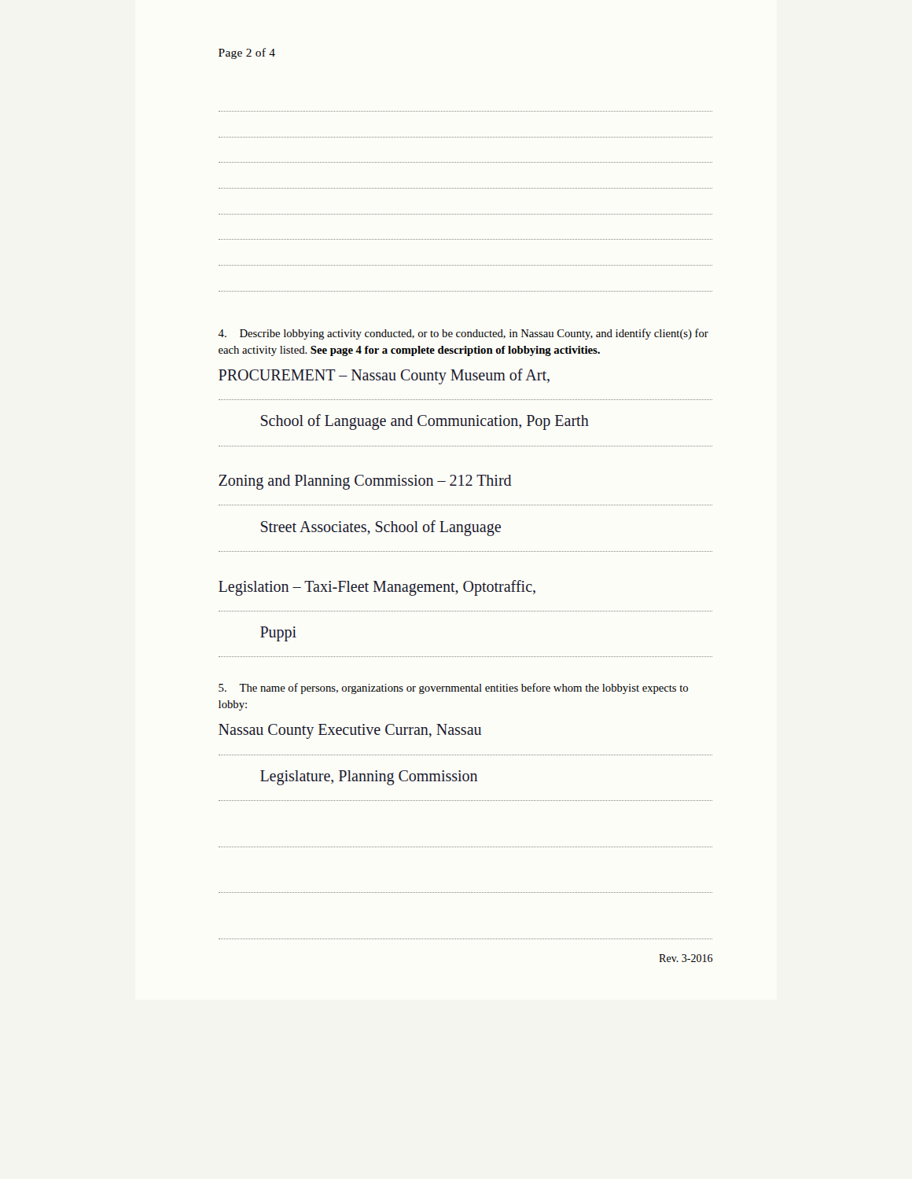Page 2 of 4
4. Describe lobbying activity conducted, or to be conducted, in Nassau County, and identify client(s) for each activity listed. See page 4 for a complete description of lobbying activities.
PROCUREMENT – Nassau County Museum of Art,
School of Language and Communication, Pop Earth
Zoning and Planning Commission – 212 Third
Street Associates, School of Language
Legislation – Taxi-Fleet Management, Optotraffic,
Puppi
5. The name of persons, organizations or governmental entities before whom the lobbyist expects to lobby:
Nassau County Executive Curran, Nassau
Legislature, Planning Commission
Rev. 3-2016